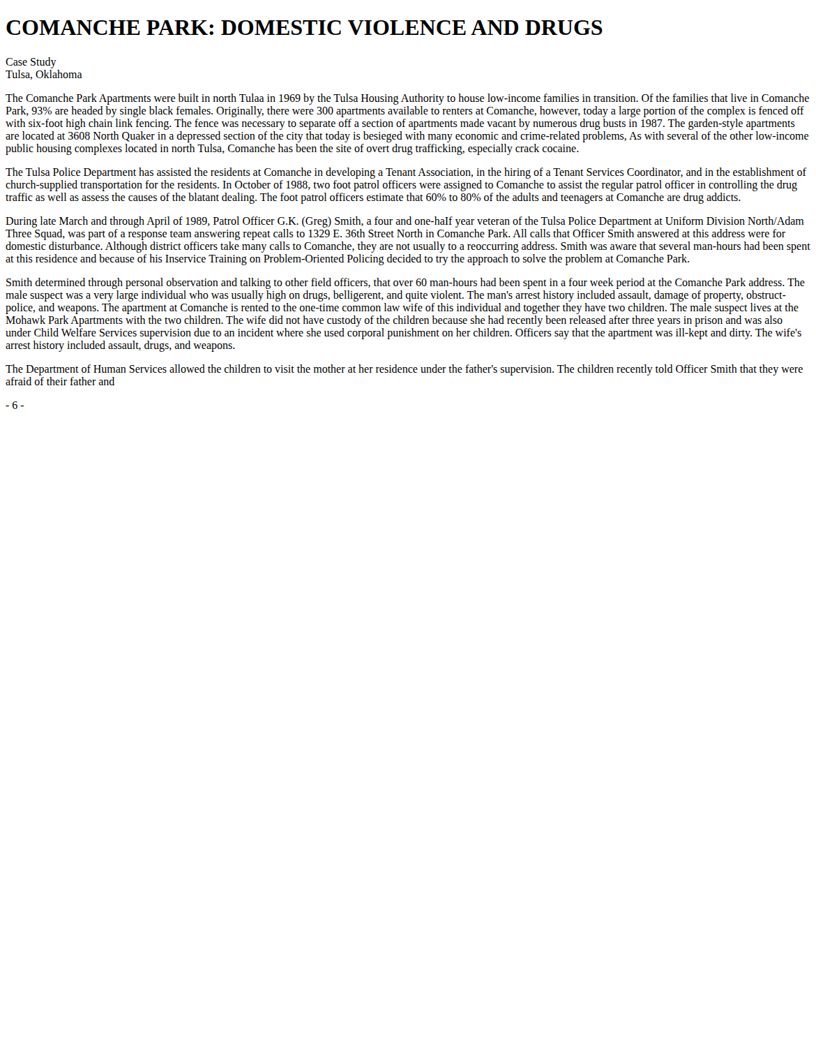COMANCHE PARK: DOMESTIC VIOLENCE AND DRUGS
Case Study
Tulsa, Oklahoma
The Comanche Park Apartments were built in north Tulaa in 1969 by the Tulsa Housing Authority to house low-income families in transition. Of the families that live in Comanche Park, 93% are headed by single black females. Originally, there were 300 apartments available to renters at Comanche, however, today a large portion of the complex is fenced off with six-foot high chain link fencing. The fence was necessary to separate off a section of apartments made vacant by numerous drug busts in 1987. The garden-style apartments are located at 3608 North Quaker in a depressed section of the city that today is besieged with many economic and crime-related problems, As with several of the other low-income public housing complexes located in north Tulsa, Comanche has been the site of overt drug trafficking, especially crack cocaine.
The Tulsa Police Department has assisted the residents at Comanche in developing a Tenant Association, in the hiring of a Tenant Services Coordinator, and in the establishment of church-supplied transportation for the residents. In October of 1988, two foot patrol officers were assigned to Comanche to assist the regular patrol officer in controlling the drug traffic as well as assess the causes of the blatant dealing. The foot patrol officers estimate that 60% to 80% of the adults and teenagers at Comanche are drug addicts.
During late March and through April of 1989, Patrol Officer G.K. (Greg) Smith, a four and one-haIf year veteran of the Tulsa Police Department at Uniform Division North/Adam Three Squad, was part of a response team answering repeat calls to 1329 E. 36th Street North in Comanche Park. All calls that Officer Smith answered at this address were for domestic disturbance. Although district officers take many calls to Comanche, they are not usually to a reoccurring address. Smith was aware that several man-hours had been spent at this residence and because of his Inservice Training on Problem-Oriented Policing decided to try the approach to solve the problem at Comanche Park.
Smith determined through personal observation and talking to other field officers, that over 60 man-hours had been spent in a four week period at the Comanche Park address. The male suspect was a very large individual who was usually high on drugs, belligerent, and quite violent. The man's arrest history included assault, damage of property, obstruct-police, and weapons. The apartment at Comanche is rented to the one-time common law wife of this individual and together they have two children. The male suspect lives at the Mohawk Park Apartments with the two children. The wife did not have custody of the children because she had recently been released after three years in prison and was also under Child Welfare Services supervision due to an incident where she used corporal punishment on her children. Officers say that the apartment was ill-kept and dirty. The wife's arrest history included assault, drugs, and weapons.
The Department of Human Services allowed the children to visit the mother at her residence under the father's supervision. The children recently told Officer Smith that they were afraid of their father and
- 6 -